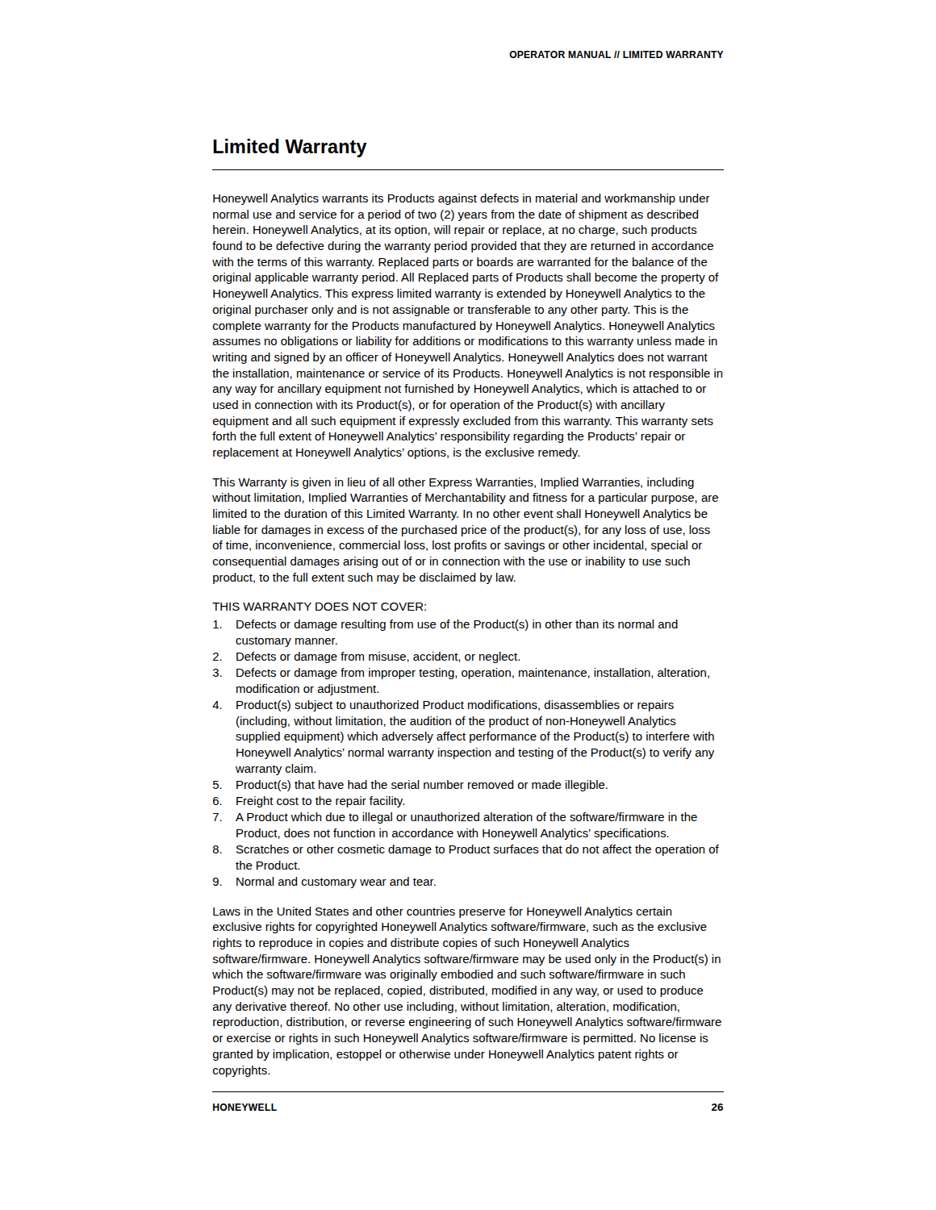OPERATOR MANUAL // LIMITED WARRANTY
Limited Warranty
Honeywell Analytics warrants its Products against defects in material and workmanship under normal use and service for a period of two (2) years from the date of shipment as described herein. Honeywell Analytics, at its option, will repair or replace, at no charge, such products found to be defective during the warranty period provided that they are returned in accordance with the terms of this warranty. Replaced parts or boards are warranted for the balance of the original applicable warranty period. All Replaced parts of Products shall become the property of Honeywell Analytics. This express limited warranty is extended by Honeywell Analytics to the original purchaser only and is not assignable or transferable to any other party. This is the complete warranty for the Products manufactured by Honeywell Analytics. Honeywell Analytics assumes no obligations or liability for additions or modifications to this warranty unless made in writing and signed by an officer of Honeywell Analytics. Honeywell Analytics does not warrant the installation, maintenance or service of its Products. Honeywell Analytics is not responsible in any way for ancillary equipment not furnished by Honeywell Analytics, which is attached to or used in connection with its Product(s), or for operation of the Product(s) with ancillary equipment and all such equipment if expressly excluded from this warranty. This warranty sets forth the full extent of Honeywell Analytics’ responsibility regarding the Products’ repair or replacement at Honeywell Analytics’ options, is the exclusive remedy.
This Warranty is given in lieu of all other Express Warranties, Implied Warranties, including without limitation, Implied Warranties of Merchantability and fitness for a particular purpose, are limited to the duration of this Limited Warranty. In no other event shall Honeywell Analytics be liable for damages in excess of the purchased price of the product(s), for any loss of use, loss of time, inconvenience, commercial loss, lost profits or savings or other incidental, special or consequential damages arising out of or in connection with the use or inability to use such product, to the full extent such may be disclaimed by law.
THIS WARRANTY DOES NOT COVER:
Defects or damage resulting from use of the Product(s) in other than its normal and customary manner.
Defects or damage from misuse, accident, or neglect.
Defects or damage from improper testing, operation, maintenance, installation, alteration, modification or adjustment.
Product(s) subject to unauthorized Product modifications, disassemblies or repairs (including, without limitation, the audition of the product of non-Honeywell Analytics supplied equipment) which adversely affect performance of the Product(s) to interfere with Honeywell Analytics’ normal warranty inspection and testing of the Product(s) to verify any warranty claim.
Product(s) that have had the serial number removed or made illegible.
Freight cost to the repair facility.
A Product which due to illegal or unauthorized alteration of the software/firmware in the Product, does not function in accordance with Honeywell Analytics’ specifications.
Scratches or other cosmetic damage to Product surfaces that do not affect the operation of the Product.
Normal and customary wear and tear.
Laws in the United States and other countries preserve for Honeywell Analytics certain exclusive rights for copyrighted Honeywell Analytics software/firmware, such as the exclusive rights to reproduce in copies and distribute copies of such Honeywell Analytics software/firmware. Honeywell Analytics software/firmware may be used only in the Product(s) in which the software/firmware was originally embodied and such software/firmware in such Product(s) may not be replaced, copied, distributed, modified in any way, or used to produce any derivative thereof. No other use including, without limitation, alteration, modification, reproduction, distribution, or reverse engineering of such Honeywell Analytics software/firmware or exercise or rights in such Honeywell Analytics software/firmware is permitted. No license is granted by implication, estoppel or otherwise under Honeywell Analytics patent rights or copyrights.
HONEYWELL 26